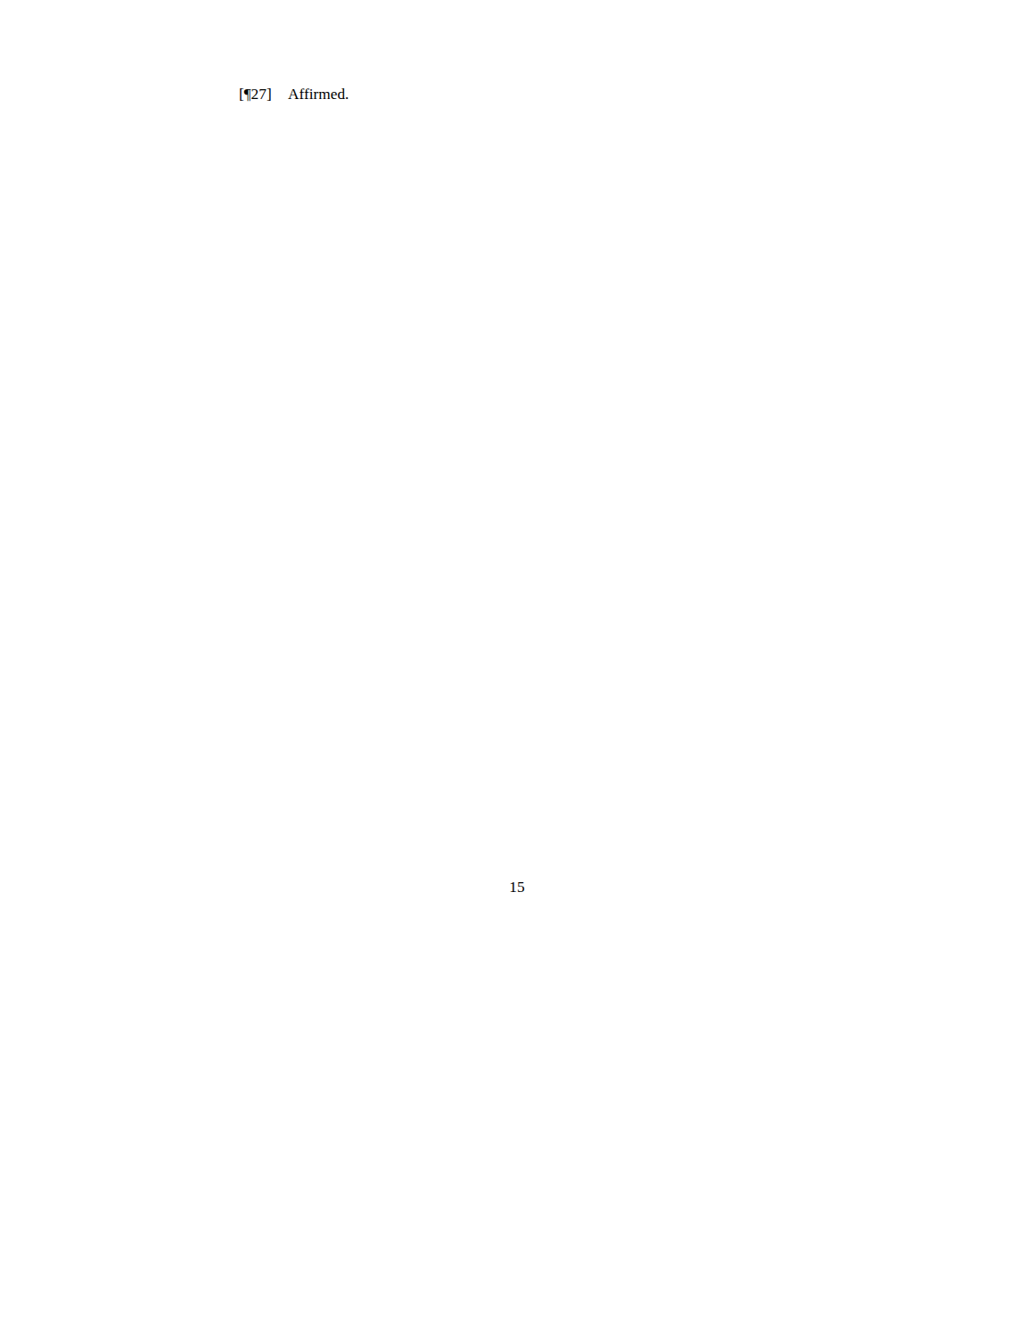[¶27] Affirmed.
15